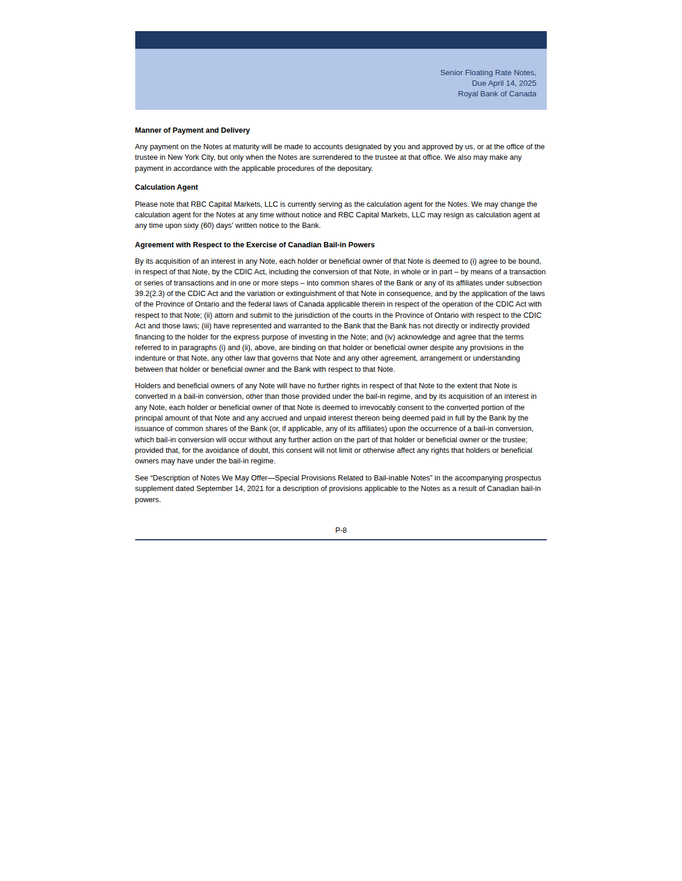Senior Floating Rate Notes,
Due April 14, 2025
Royal Bank of Canada
Manner of Payment and Delivery
Any payment on the Notes at maturity will be made to accounts designated by you and approved by us, or at the office of the trustee in New York City, but only when the Notes are surrendered to the trustee at that office. We also may make any payment in accordance with the applicable procedures of the depositary.
Calculation Agent
Please note that RBC Capital Markets, LLC is currently serving as the calculation agent for the Notes. We may change the calculation agent for the Notes at any time without notice and RBC Capital Markets, LLC may resign as calculation agent at any time upon sixty (60) days' written notice to the Bank.
Agreement with Respect to the Exercise of Canadian Bail-in Powers
By its acquisition of an interest in any Note, each holder or beneficial owner of that Note is deemed to (i) agree to be bound, in respect of that Note, by the CDIC Act, including the conversion of that Note, in whole or in part – by means of a transaction or series of transactions and in one or more steps – into common shares of the Bank or any of its affiliates under subsection 39.2(2.3) of the CDIC Act and the variation or extinguishment of that Note in consequence, and by the application of the laws of the Province of Ontario and the federal laws of Canada applicable therein in respect of the operation of the CDIC Act with respect to that Note; (ii) attorn and submit to the jurisdiction of the courts in the Province of Ontario with respect to the CDIC Act and those laws; (iii) have represented and warranted to the Bank that the Bank has not directly or indirectly provided financing to the holder for the express purpose of investing in the Note; and (iv) acknowledge and agree that the terms referred to in paragraphs (i) and (ii), above, are binding on that holder or beneficial owner despite any provisions in the indenture or that Note, any other law that governs that Note and any other agreement, arrangement or understanding between that holder or beneficial owner and the Bank with respect to that Note.
Holders and beneficial owners of any Note will have no further rights in respect of that Note to the extent that Note is converted in a bail-in conversion, other than those provided under the bail-in regime, and by its acquisition of an interest in any Note, each holder or beneficial owner of that Note is deemed to irrevocably consent to the converted portion of the principal amount of that Note and any accrued and unpaid interest thereon being deemed paid in full by the Bank by the issuance of common shares of the Bank (or, if applicable, any of its affiliates) upon the occurrence of a bail-in conversion, which bail-in conversion will occur without any further action on the part of that holder or beneficial owner or the trustee; provided that, for the avoidance of doubt, this consent will not limit or otherwise affect any rights that holders or beneficial owners may have under the bail-in regime.
See “Description of Notes We May Offer—Special Provisions Related to Bail-inable Notes” in the accompanying prospectus supplement dated September 14, 2021 for a description of provisions applicable to the Notes as a result of Canadian bail-in powers.
P-8